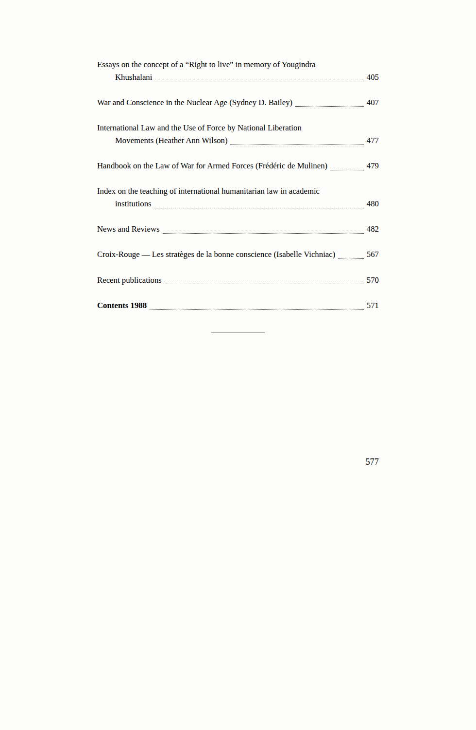Essays on the concept of a “Right to live” in memory of Yougindra
Khushalani 405
War and Conscience in the Nuclear Age (Sydney D. Bailey) 407
International Law and the Use of Force by National Liberation
Movements (Heather Ann Wilson) 477
Handbook on the Law of War for Armed Forces (Frédéric de Mulinen) 479
Index on the teaching of international humanitarian law in academic
institutions 480
News and Reviews 482
Croix-Rouge — Les stratèges de la bonne conscience (Isabelle Vichniac) 567
Recent publications 570
Contents 1988 571
577